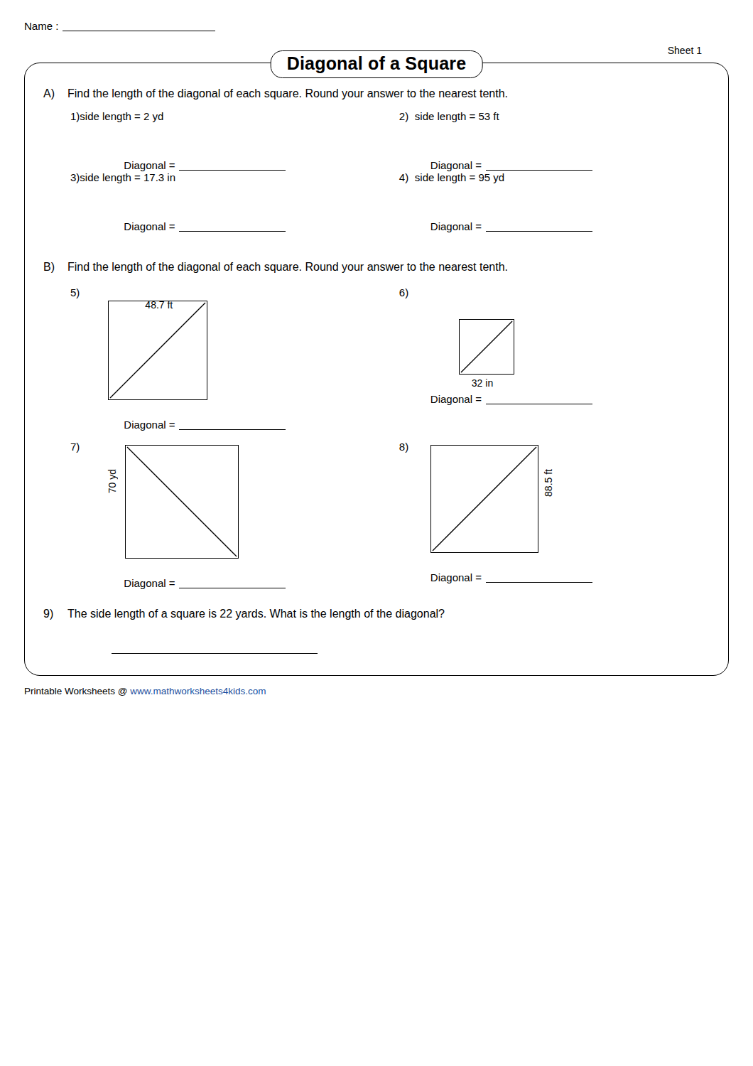Name :
Sheet 1
Diagonal of a Square
A)
Find the length of the diagonal of each square. Round your answer to the nearest tenth.
| 1) | side length = 2 yd Diagonal = | 2) | side length = 53 ft Diagonal = |
| 3) | side length = 17.3 in Diagonal = | 4) | side length = 95 yd Diagonal = |
B)
Find the length of the diagonal of each square. Round your answer to the nearest tenth.
| 5) | 48.7 ft Diagonal = | 6) | 32 in Diagonal = |
| 7) | 70 yd Diagonal = | 8) | 88.5 ft Diagonal = |
9)
The side length of a square is 22 yards. What is the length of the diagonal?
Printable Worksheets @ www.mathworksheets4kids.com